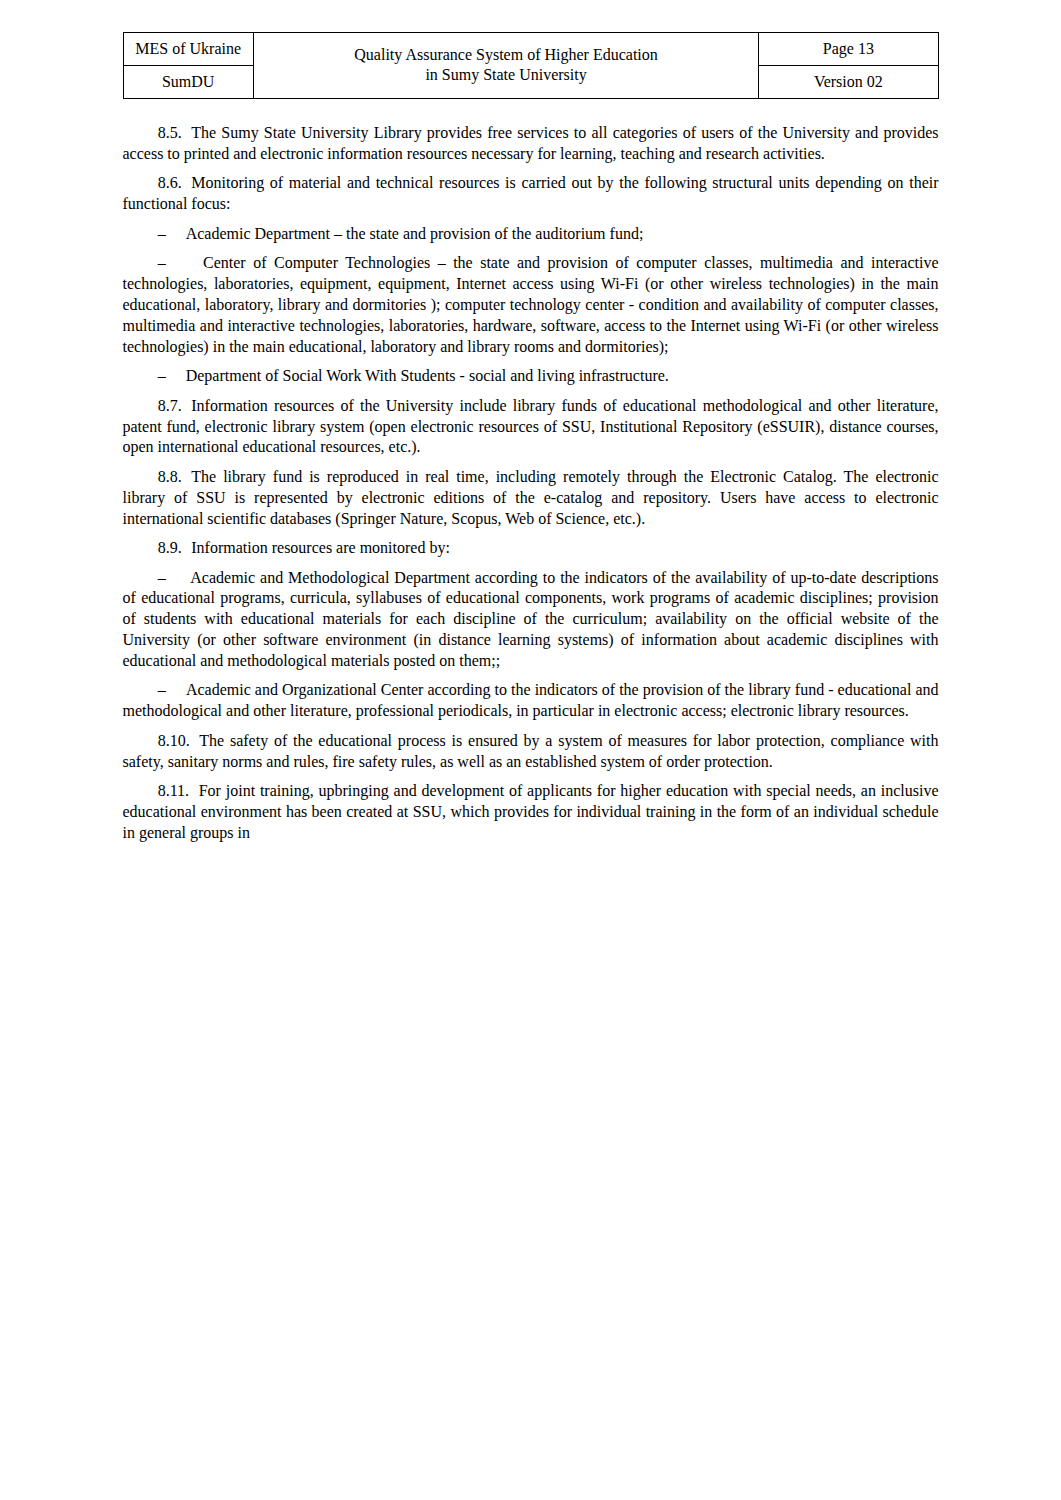| MES of Ukraine | Quality Assurance System of Higher Education in Sumy State University | Page 13 |
| SumDU | Version 02 |
8.5. The Sumy State University Library provides free services to all categories of users of the University and provides access to printed and electronic information resources necessary for learning, teaching and research activities.
8.6. Monitoring of material and technical resources is carried out by the following structural units depending on their functional focus:
– Academic Department – the state and provision of the auditorium fund;
– Center of Computer Technologies – the state and provision of computer classes, multimedia and interactive technologies, laboratories, equipment, equipment, Internet access using Wi-Fi (or other wireless technologies) in the main educational, laboratory, library and dormitories ); computer technology center - condition and availability of computer classes, multimedia and interactive technologies, laboratories, hardware, software, access to the Internet using Wi-Fi (or other wireless technologies) in the main educational, laboratory and library rooms and dormitories);
– Department of Social Work With Students - social and living infrastructure.
8.7. Information resources of the University include library funds of educational methodological and other literature, patent fund, electronic library system (open electronic resources of SSU, Institutional Repository (eSSUIR), distance courses, open international educational resources, etc.).
8.8. The library fund is reproduced in real time, including remotely through the Electronic Catalog. The electronic library of SSU is represented by electronic editions of the e-catalog and repository. Users have access to electronic international scientific databases (Springer Nature, Scopus, Web of Science, etc.).
8.9. Information resources are monitored by:
– Academic and Methodological Department according to the indicators of the availability of up-to-date descriptions of educational programs, curricula, syllabuses of educational components, work programs of academic disciplines; provision of students with educational materials for each discipline of the curriculum; availability on the official website of the University (or other software environment (in distance learning systems) of information about academic disciplines with educational and methodological materials posted on them;;
– Academic and Organizational Center according to the indicators of the provision of the library fund - educational and methodological and other literature, professional periodicals, in particular in electronic access; electronic library resources.
8.10. The safety of the educational process is ensured by a system of measures for labor protection, compliance with safety, sanitary norms and rules, fire safety rules, as well as an established system of order protection.
8.11. For joint training, upbringing and development of applicants for higher education with special needs, an inclusive educational environment has been created at SSU, which provides for individual training in the form of an individual schedule in general groups in